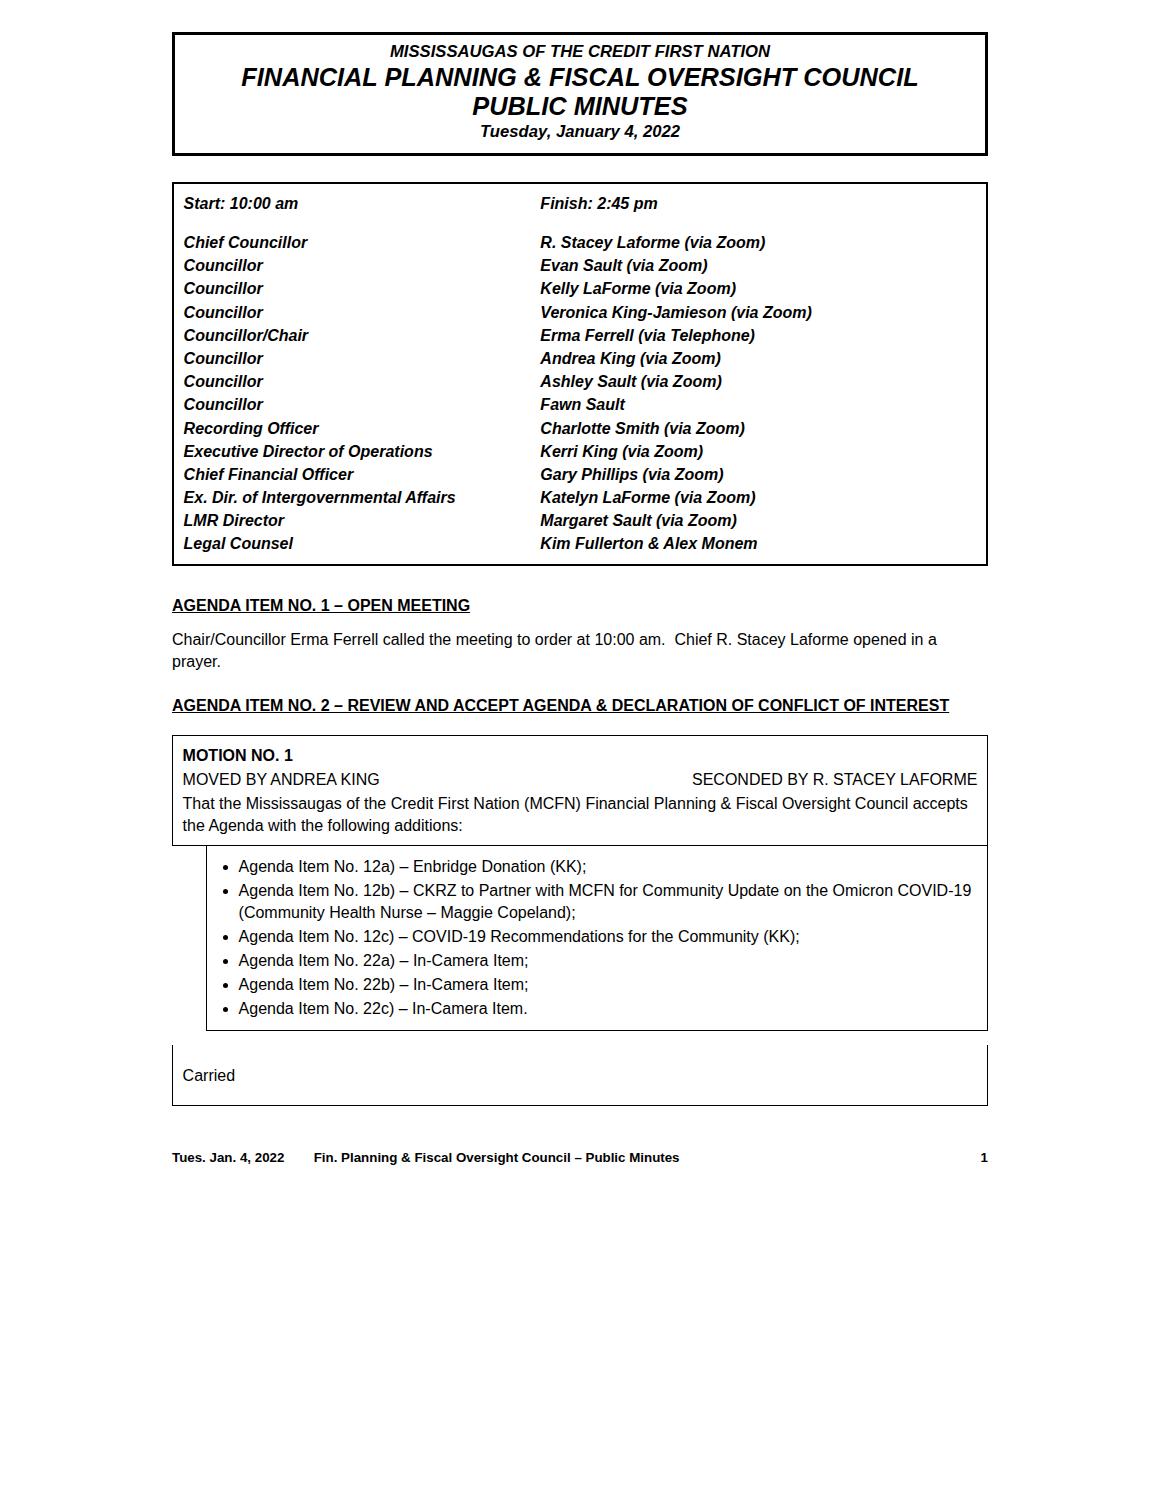MISSISSAUGAS OF THE CREDIT FIRST NATION
FINANCIAL PLANNING & FISCAL OVERSIGHT COUNCIL
PUBLIC MINUTES
Tuesday, January 4, 2022
| Start: 10:00 am | Finish: 2:45 pm |
| Chief Councillor | R. Stacey Laforme (via Zoom) |
| Councillor | Evan Sault (via Zoom) |
| Councillor | Kelly LaForme (via Zoom) |
| Councillor | Veronica King-Jamieson (via Zoom) |
| Councillor/Chair | Erma Ferrell (via Telephone) |
| Councillor | Andrea King (via Zoom) |
| Councillor | Ashley Sault (via Zoom) |
| Councillor | Fawn Sault |
| Recording Officer | Charlotte Smith (via Zoom) |
| Executive Director of Operations | Kerri King (via Zoom) |
| Chief Financial Officer | Gary Phillips (via Zoom) |
| Ex. Dir. of Intergovernmental Affairs | Katelyn LaForme (via Zoom) |
| LMR Director | Margaret Sault (via Zoom) |
| Legal Counsel | Kim Fullerton & Alex Monem |
AGENDA ITEM NO. 1 – OPEN MEETING
Chair/Councillor Erma Ferrell called the meeting to order at 10:00 am. Chief R. Stacey Laforme opened in a prayer.
AGENDA ITEM NO. 2 – REVIEW AND ACCEPT AGENDA & DECLARATION OF CONFLICT OF INTEREST
MOTION NO. 1
MOVED BY ANDREA KING SECONDED BY R. STACEY LAFORME
That the Mississaugas of the Credit First Nation (MCFN) Financial Planning & Fiscal Oversight Council accepts the Agenda with the following additions:
Agenda Item No. 12a) – Enbridge Donation (KK);
Agenda Item No. 12b) – CKRZ to Partner with MCFN for Community Update on the Omicron COVID-19 (Community Health Nurse – Maggie Copeland);
Agenda Item No. 12c) – COVID-19 Recommendations for the Community (KK);
Agenda Item No. 22a) – In-Camera Item;
Agenda Item No. 22b) – In-Camera Item;
Agenda Item No. 22c) – In-Camera Item.
Carried
Tues. Jan. 4, 2022 Fin. Planning & Fiscal Oversight Council – Public Minutes 1